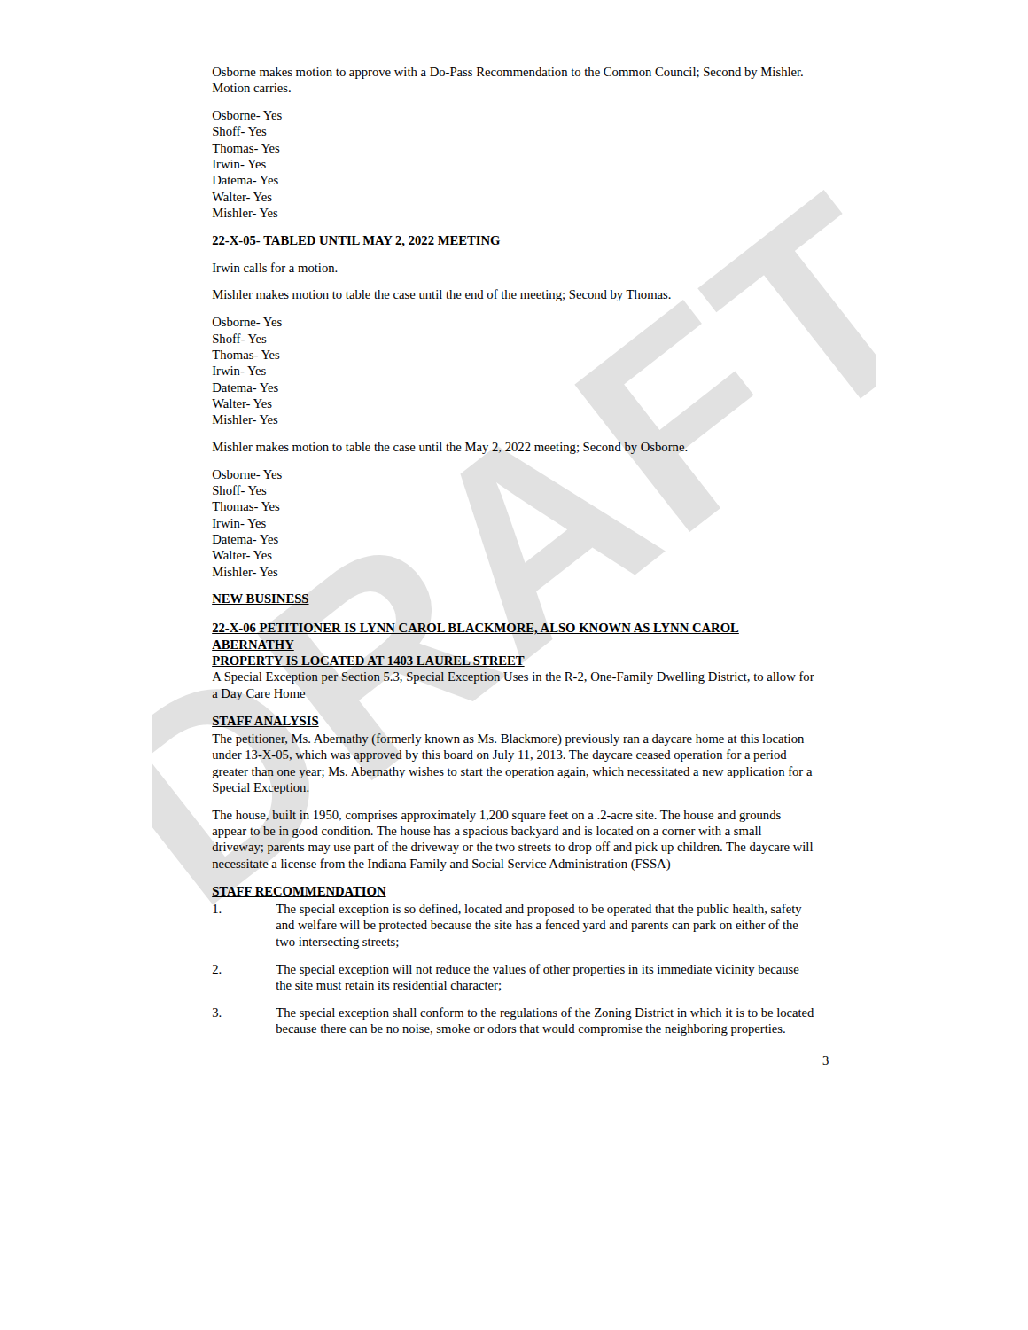DRAFT
Osborne makes motion to approve with a Do-Pass Recommendation to the Common Council; Second by Mishler. Motion carries.
Osborne- Yes
Shoff- Yes
Thomas- Yes
Irwin- Yes
Datema- Yes
Walter- Yes
Mishler- Yes
22-X-05- TABLED UNTIL MAY 2, 2022 MEETING
Irwin calls for a motion.
Mishler makes motion to table the case until the end of the meeting; Second by Thomas.
Osborne- Yes
Shoff- Yes
Thomas- Yes
Irwin- Yes
Datema- Yes
Walter- Yes
Mishler- Yes
Mishler makes motion to table the case until the May 2, 2022 meeting; Second by Osborne.
Osborne- Yes
Shoff- Yes
Thomas- Yes
Irwin- Yes
Datema- Yes
Walter- Yes
Mishler- Yes
NEW BUSINESS
22-X-06 PETITIONER IS LYNN CAROL BLACKMORE, ALSO KNOWN AS LYNN CAROL ABERNATHY
PROPERTY IS LOCATED AT 1403 LAUREL STREET
A Special Exception per Section 5.3, Special Exception Uses in the R-2, One-Family Dwelling District, to allow for a Day Care Home
STAFF ANALYSIS
The petitioner, Ms. Abernathy (formerly known as Ms. Blackmore) previously ran a daycare home at this location under 13-X-05, which was approved by this board on July 11, 2013. The daycare ceased operation for a period greater than one year; Ms. Abernathy wishes to start the operation again, which necessitated a new application for a Special Exception.
The house, built in 1950, comprises approximately 1,200 square feet on a .2-acre site. The house and grounds appear to be in good condition. The house has a spacious backyard and is located on a corner with a small driveway; parents may use part of the driveway or the two streets to drop off and pick up children. The daycare will necessitate a license from the Indiana Family and Social Service Administration (FSSA)
STAFF RECOMMENDATION
The special exception is so defined, located and proposed to be operated that the public health, safety and welfare will be protected because the site has a fenced yard and parents can park on either of the two intersecting streets;
The special exception will not reduce the values of other properties in its immediate vicinity because the site must retain its residential character;
The special exception shall conform to the regulations of the Zoning District in which it is to be located because there can be no noise, smoke or odors that would compromise the neighboring properties.
3